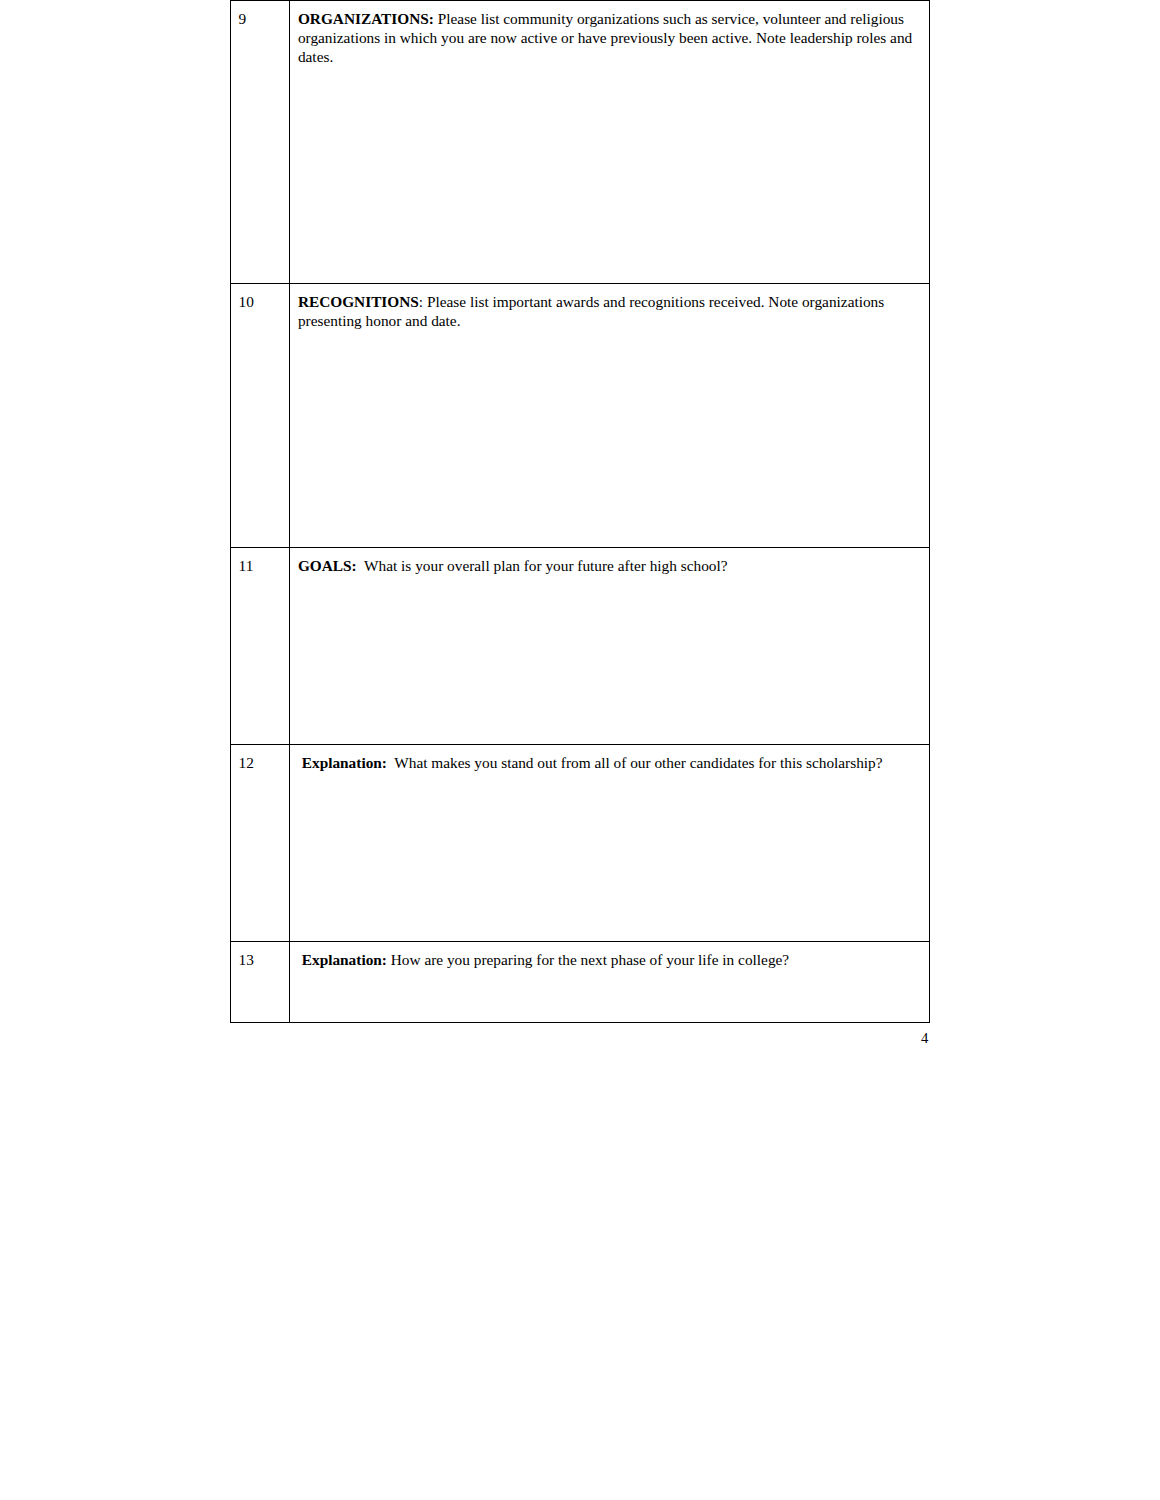| 9 | ORGANIZATIONS: Please list community organizations such as service, volunteer and religious organizations in which you are now active or have previously been active. Note leadership roles and dates. |
| 10 | RECOGNITIONS : Please list important awards and recognitions received. Note organizations presenting honor and date. |
| 11 | GOALS: What is your overall plan for your future after high school? |
| 12 | Explanation: What makes you stand out from all of our other candidates for this scholarship? |
| 13 | Explanation: How are you preparing for the next phase of your life in college? |
4